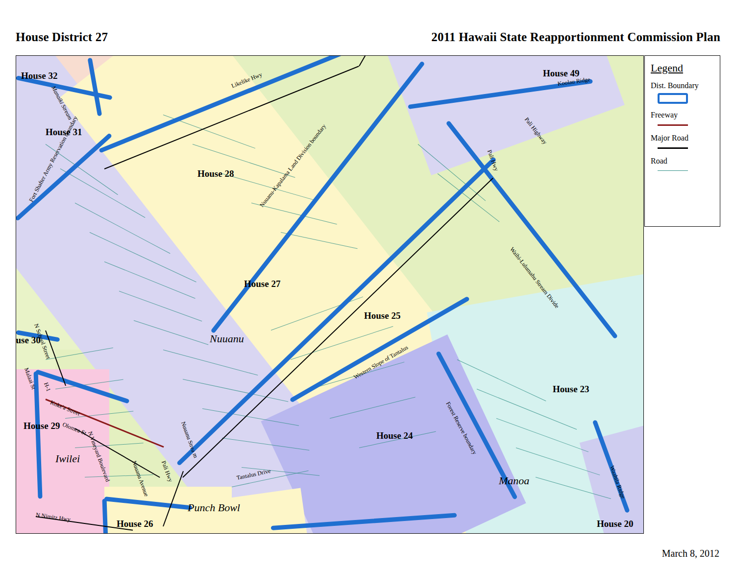House District 27
2011 Hawaii State Reapportionment Commission Plan
House 32
House 31
House 28
House 49
House 27
House 25
House 23
House 24
House 29
House 20
House 26
ouse 30
Nuuanu
Iwilei
Manoa
Punch Bowl
Manaiki Stream
Likelike Hwy
Koolau Ridge
Pali Highway
Pali Hwy
Waihi-Lulumahu Stream Divide
Nuuanu-Kapalama Land Division boundary
Fort Shafter Army Reservation boundary
N School Street
Malaai St
H-1
Koke'a Street
Olomea St
N Vineyard Boulevard
Nuuanu Avenue
Pali Hwy
Nuuanu Strea m
Tantalus Drive
N Nimitz Hwy
Western Slope of Tantalus
Forest Reserve boundary
Waahila Ridge
Legend
Dist. Boundary
Freeway
Major Road
Road
March 8, 2012